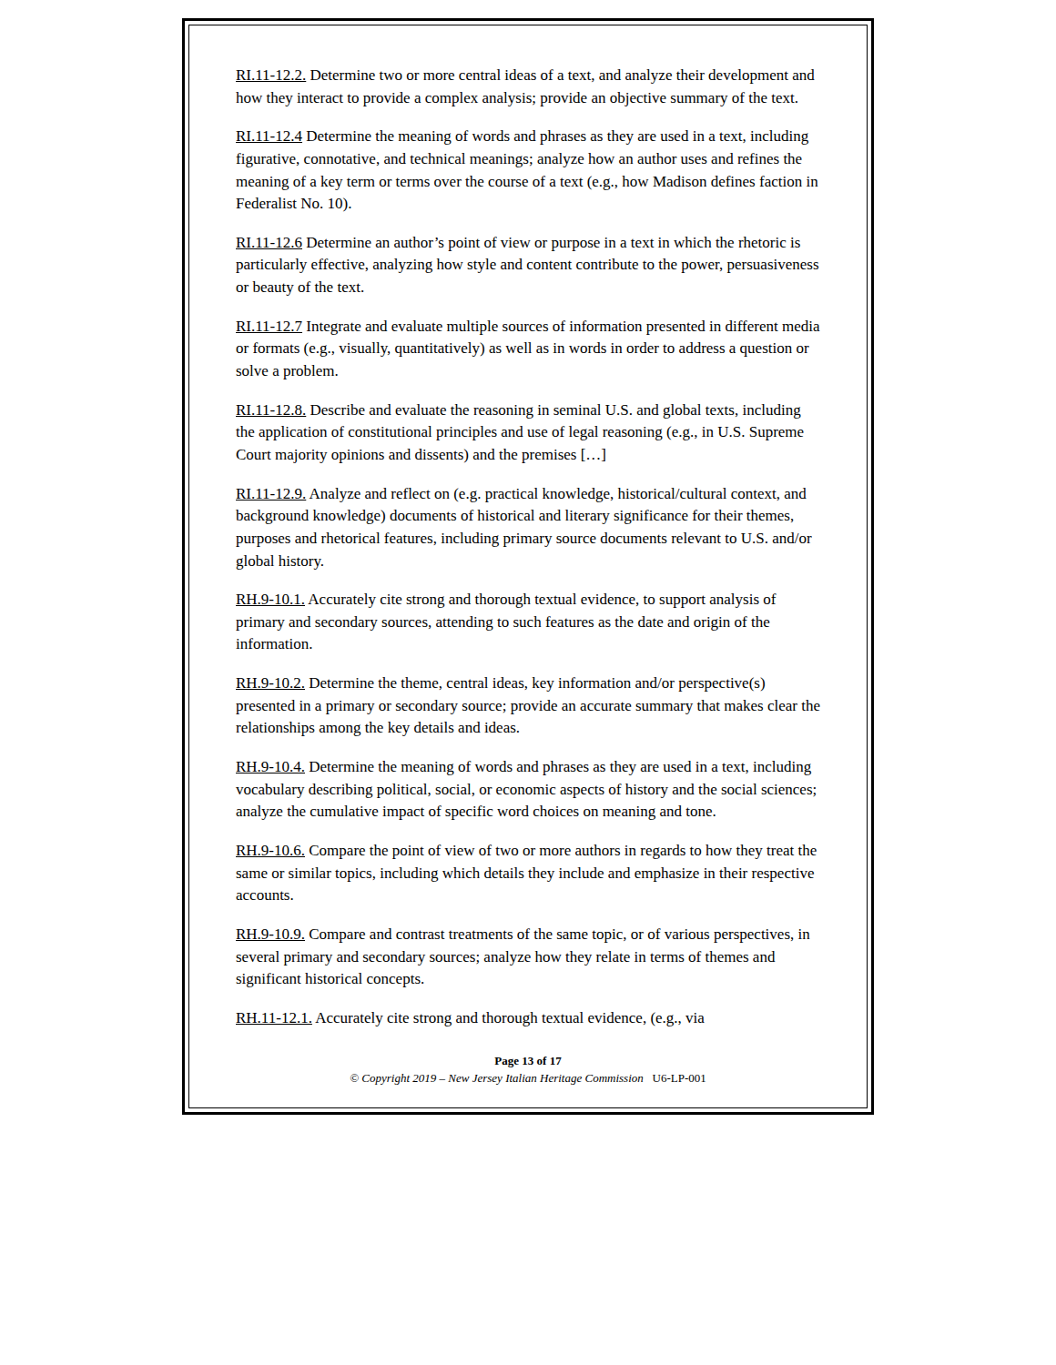RI.11-12.2. Determine two or more central ideas of a text, and analyze their development and how they interact to provide a complex analysis; provide an objective summary of the text.
RI.11-12.4 Determine the meaning of words and phrases as they are used in a text, including figurative, connotative, and technical meanings; analyze how an author uses and refines the meaning of a key term or terms over the course of a text (e.g., how Madison defines faction in Federalist No. 10).
RI.11-12.6 Determine an author’s point of view or purpose in a text in which the rhetoric is particularly effective, analyzing how style and content contribute to the power, persuasiveness or beauty of the text.
RI.11-12.7 Integrate and evaluate multiple sources of information presented in different media or formats (e.g., visually, quantitatively) as well as in words in order to address a question or solve a problem.
RI.11-12.8. Describe and evaluate the reasoning in seminal U.S. and global texts, including the application of constitutional principles and use of legal reasoning (e.g., in U.S. Supreme Court majority opinions and dissents) and the premises […]
RI.11-12.9. Analyze and reflect on (e.g. practical knowledge, historical/cultural context, and background knowledge) documents of historical and literary significance for their themes, purposes and rhetorical features, including primary source documents relevant to U.S. and/or global history.
RH.9-10.1. Accurately cite strong and thorough textual evidence, to support analysis of primary and secondary sources, attending to such features as the date and origin of the information.
RH.9-10.2. Determine the theme, central ideas, key information and/or perspective(s) presented in a primary or secondary source; provide an accurate summary that makes clear the relationships among the key details and ideas.
RH.9-10.4. Determine the meaning of words and phrases as they are used in a text, including vocabulary describing political, social, or economic aspects of history and the social sciences; analyze the cumulative impact of specific word choices on meaning and tone.
RH.9-10.6. Compare the point of view of two or more authors in regards to how they treat the same or similar topics, including which details they include and emphasize in their respective accounts.
RH.9-10.9. Compare and contrast treatments of the same topic, or of various perspectives, in several primary and secondary sources; analyze how they relate in terms of themes and significant historical concepts.
RH.11-12.1. Accurately cite strong and thorough textual evidence, (e.g., via
Page 13 of 17
© Copyright 2019 – New Jersey Italian Heritage Commission U6-LP-001